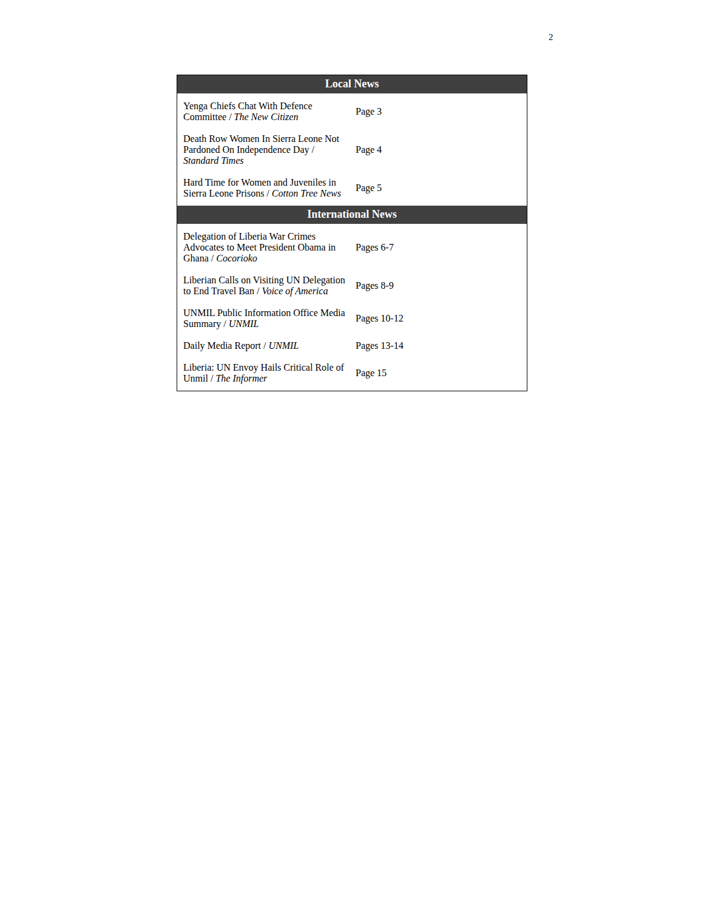2
| Local News |
| Yenga Chiefs Chat With Defence Committee / The New Citizen | Page 3 |
| Death Row Women In Sierra Leone Not Pardoned On Independence Day / Standard Times | Page 4 |
| Hard Time for Women and Juveniles in Sierra Leone Prisons / Cotton Tree News | Page 5 |
| International News |
| Delegation of Liberia War Crimes Advocates to Meet President Obama in Ghana / Cocorioko | Pages 6-7 |
| Liberian Calls on Visiting UN Delegation to End Travel Ban / Voice of America | Pages 8-9 |
| UNMIL Public Information Office Media Summary / UNMIL | Pages 10-12 |
| Daily Media Report / UNMIL | Pages 13-14 |
| Liberia: UN Envoy Hails Critical Role of Unmil / The Informer | Page 15 |